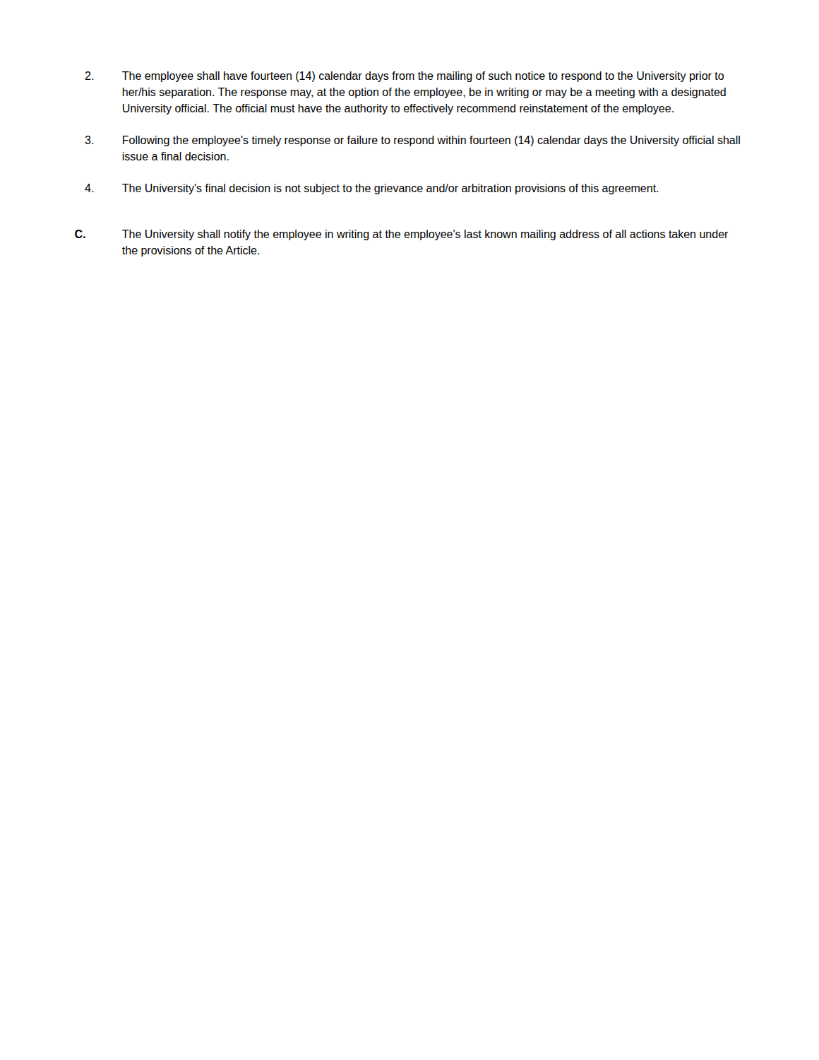2. The employee shall have fourteen (14) calendar days from the mailing of such notice to respond to the University prior to her/his separation. The response may, at the option of the employee, be in writing or may be a meeting with a designated University official. The official must have the authority to effectively recommend reinstatement of the employee.
3. Following the employee's timely response or failure to respond within fourteen (14) calendar days the University official shall issue a final decision.
4. The University's final decision is not subject to the grievance and/or arbitration provisions of this agreement.
C. The University shall notify the employee in writing at the employee's last known mailing address of all actions taken under the provisions of the Article.